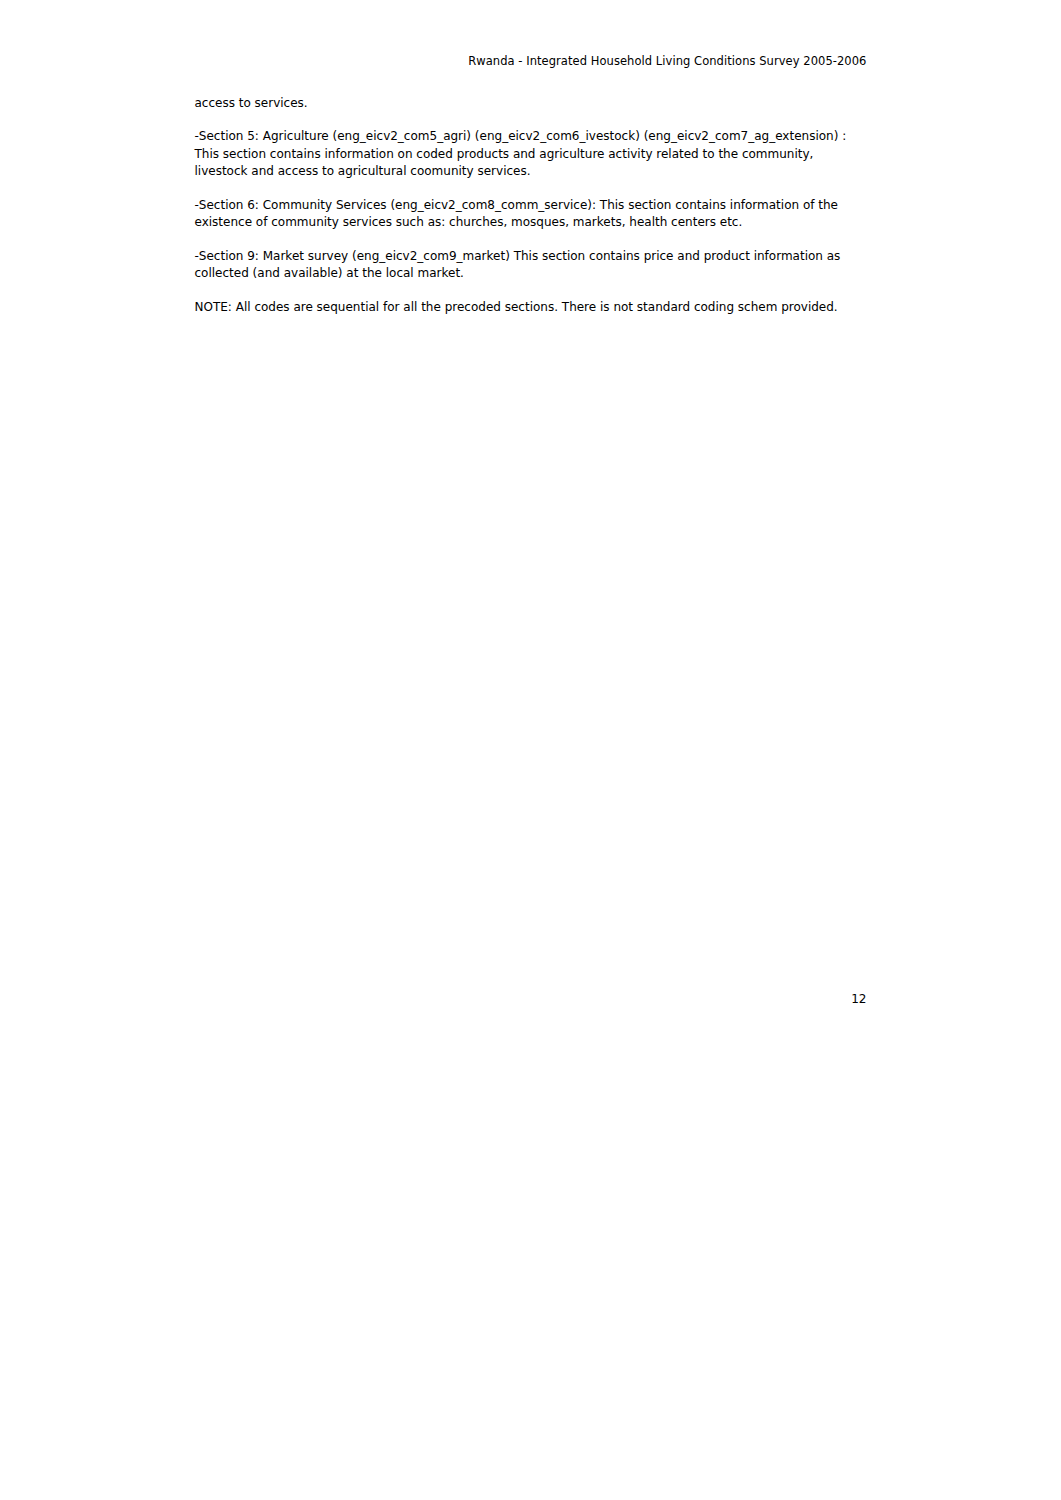Rwanda - Integrated Household Living Conditions Survey 2005-2006
access to services.
-Section 5: Agriculture (eng_eicv2_com5_agri) (eng_eicv2_com6_ivestock) (eng_eicv2_com7_ag_extension) : This section contains information on coded products and agriculture activity related to the community, livestock and access to agricultural coomunity services.
-Section 6: Community Services (eng_eicv2_com8_comm_service): This section contains information of the existence of community services such as: churches, mosques, markets, health centers etc.
-Section 9: Market survey (eng_eicv2_com9_market) This section contains price and product information as collected (and available) at the local market.
NOTE: All codes are sequential for all the precoded sections. There is not standard coding schem provided.
12